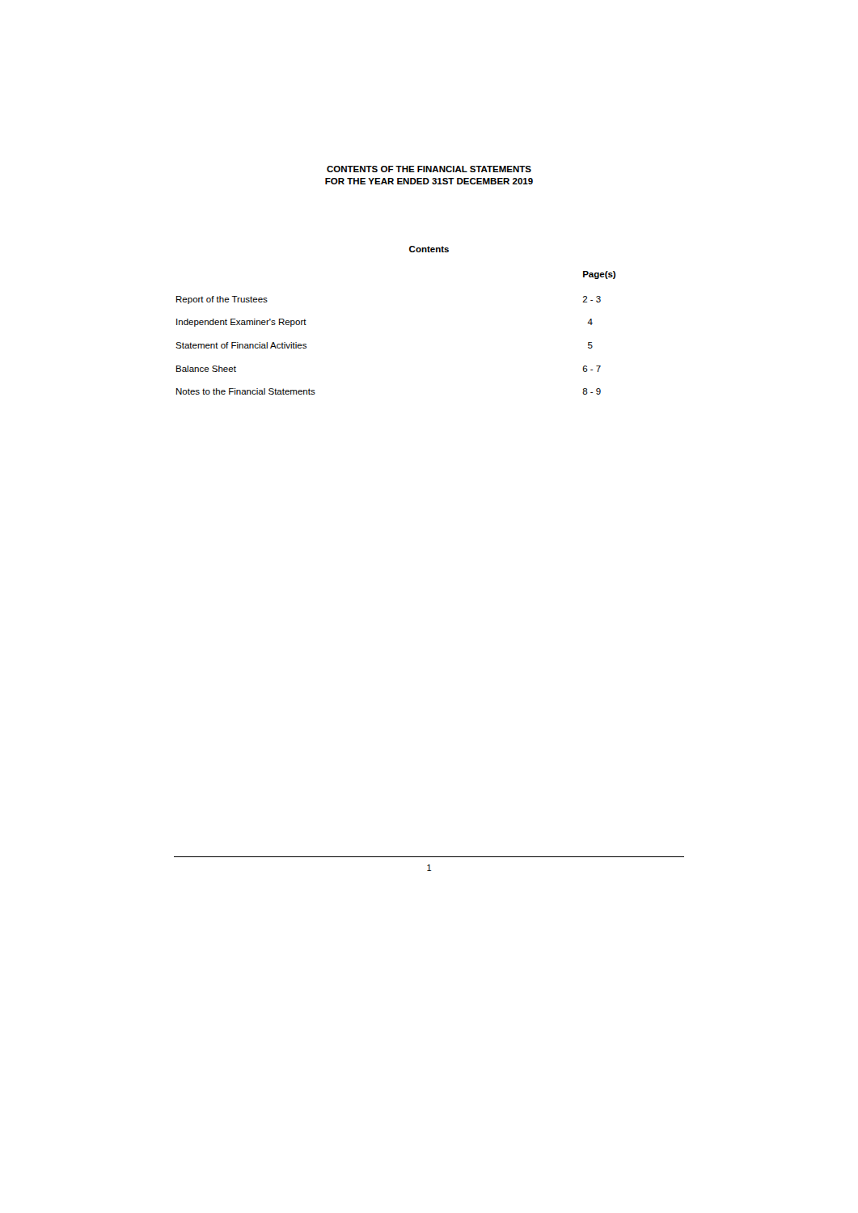CONTENTS OF THE FINANCIAL STATEMENTS
FOR THE YEAR ENDED 31ST DECEMBER 2019
Contents
| | | Page(s) |
| Report of the Trustees | | 2 - 3 |
| Independent Examiner's Report | | 4 |
| Statement of Financial Activities | | 5 |
| Balance Sheet | | 6 - 7 |
| Notes to the Financial Statements | | 8 - 9 |
1